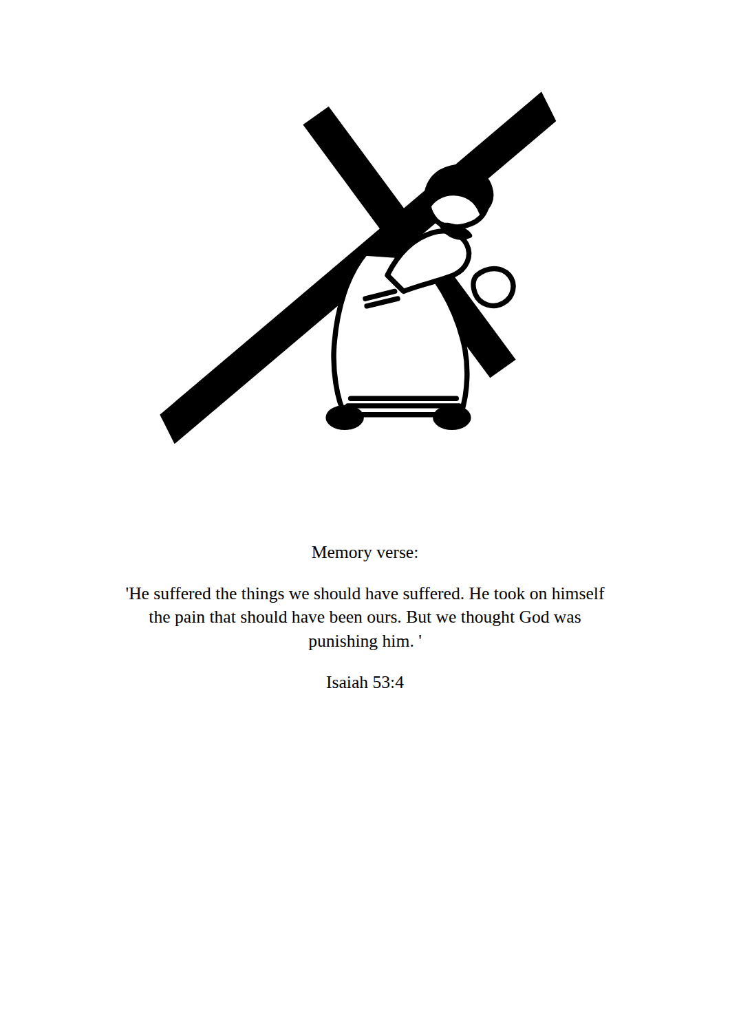Jesus carrying the cross
Memory verse:
'He suffered the things we should have suffered. He took on himself the pain that should have been ours. But we thought God was punishing him. '
Isaiah 53:4